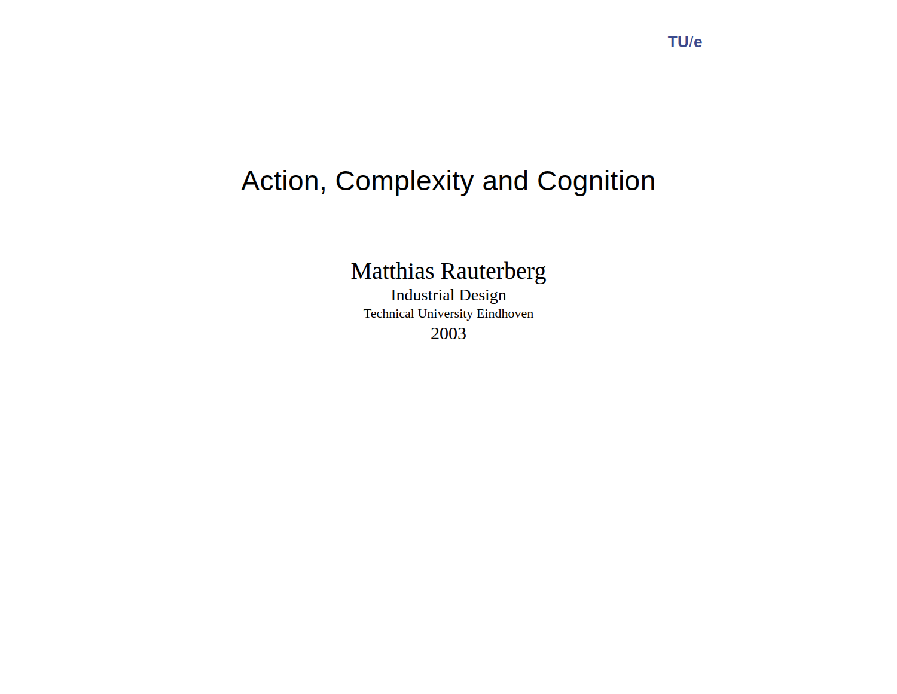TU/e
Action, Complexity and Cognition
Matthias Rauterberg
Industrial Design
Technical University Eindhoven
2003